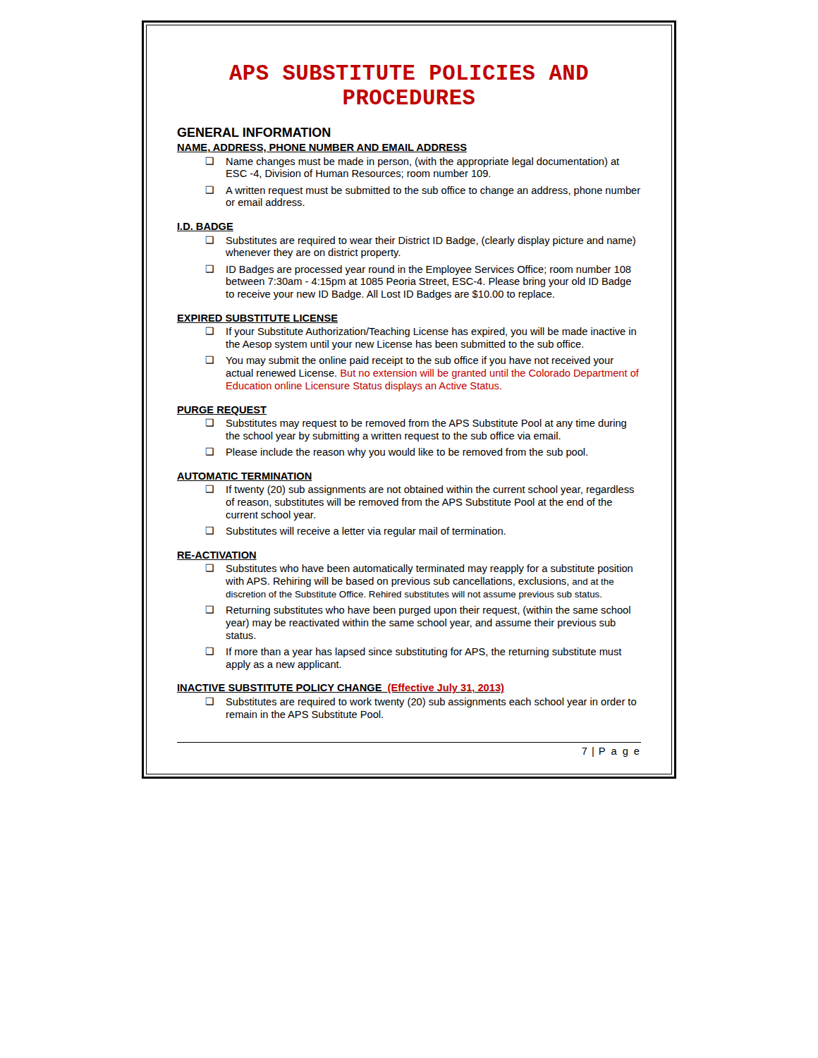APS SUBSTITUTE POLICIES AND PROCEDURES
GENERAL INFORMATION
NAME, ADDRESS, PHONE NUMBER AND EMAIL ADDRESS
Name changes must be made in person, (with the appropriate legal documentation) at ESC -4, Division of Human Resources; room number 109.
A written request must be submitted to the sub office to change an address, phone number or email address.
I.D. BADGE
Substitutes are required to wear their District ID Badge, (clearly display picture and name) whenever they are on district property.
ID Badges are processed year round in the Employee Services Office; room number 108 between 7:30am - 4:15pm at 1085 Peoria Street, ESC-4. Please bring your old ID Badge to receive your new ID Badge. All Lost ID Badges are $10.00 to replace.
EXPIRED SUBSTITUTE LICENSE
If your Substitute Authorization/Teaching License has expired, you will be made inactive in the Aesop system until your new License has been submitted to the sub office.
You may submit the online paid receipt to the sub office if you have not received your actual renewed License. But no extension will be granted until the Colorado Department of Education online Licensure Status displays an Active Status.
PURGE REQUEST
Substitutes may request to be removed from the APS Substitute Pool at any time during the school year by submitting a written request to the sub office via email.
Please include the reason why you would like to be removed from the sub pool.
AUTOMATIC TERMINATION
If twenty (20) sub assignments are not obtained within the current school year, regardless of reason, substitutes will be removed from the APS Substitute Pool at the end of the current school year.
Substitutes will receive a letter via regular mail of termination.
RE-ACTIVATION
Substitutes who have been automatically terminated may reapply for a substitute position with APS. Rehiring will be based on previous sub cancellations, exclusions, and at the discretion of the Substitute Office. Rehired substitutes will not assume previous sub status.
Returning substitutes who have been purged upon their request, (within the same school year) may be reactivated within the same school year, and assume their previous sub status.
If more than a year has lapsed since substituting for APS, the returning substitute must apply as a new applicant.
INACTIVE SUBSTITUTE POLICY CHANGE (Effective July 31, 2013)
Substitutes are required to work twenty (20) sub assignments each school year in order to remain in the APS Substitute Pool.
7 | P a g e